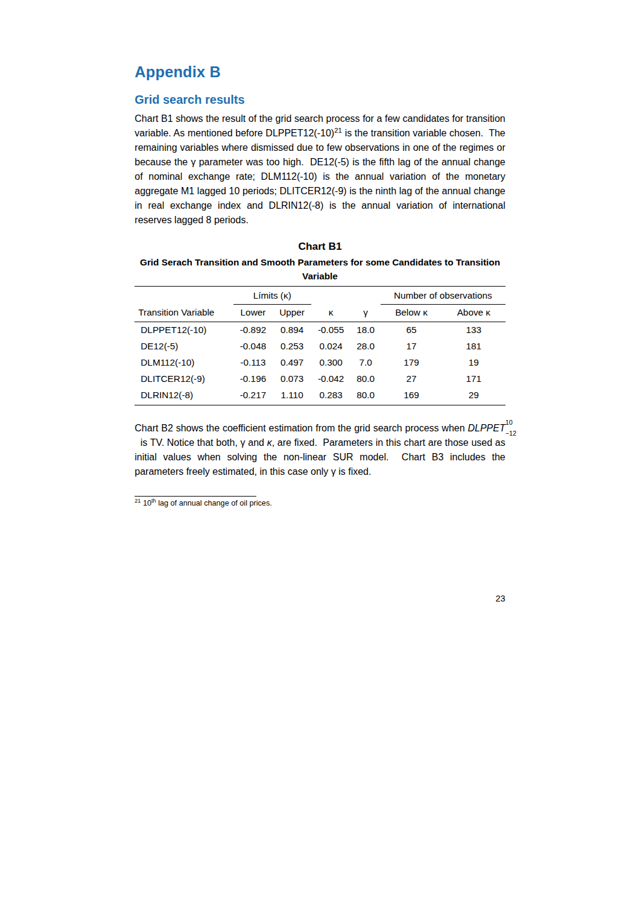Appendix B
Grid search results
Chart B1 shows the result of the grid search process for a few candidates for transition variable. As mentioned before DLPPET12(-10)21 is the transition variable chosen. The remaining variables where dismissed due to few observations in one of the regimes or because the γ parameter was too high. DE12(-5) is the fifth lag of the annual change of nominal exchange rate; DLM112(-10) is the annual variation of the monetary aggregate M1 lagged 10 periods; DLITCER12(-9) is the ninth lag of the annual change in real exchange index and DLRIN12(-8) is the annual variation of international reserves lagged 8 periods.
Chart B1
Grid Serach Transition and Smooth Parameters for some Candidates to Transition Variable
| | Límits (κ) | | | Number of observations |
| --- | --- | --- | --- | --- |
| Transition Variable | Lower | Upper | κ | γ | Below κ | Above κ |
| DLPPET12(-10) | -0.892 | 0.894 | -0.055 | 18.0 | 65 | 133 |
| DE12(-5) | -0.048 | 0.253 | 0.024 | 28.0 | 17 | 181 |
| DLM112(-10) | -0.113 | 0.497 | 0.300 | 7.0 | 179 | 19 |
| DLITCER12(-9) | -0.196 | 0.073 | -0.042 | 80.0 | 27 | 171 |
| DLRIN12(-8) | -0.217 | 1.110 | 0.283 | 80.0 | 169 | 29 |
Chart B2 shows the coefficient estimation from the grid search process when DLPPET10−12 is TV. Notice that both, γ and κ, are fixed. Parameters in this chart are those used as initial values when solving the non-linear SUR model. Chart B3 includes the parameters freely estimated, in this case only γ is fixed.
21 10th lag of annual change of oil prices.
23